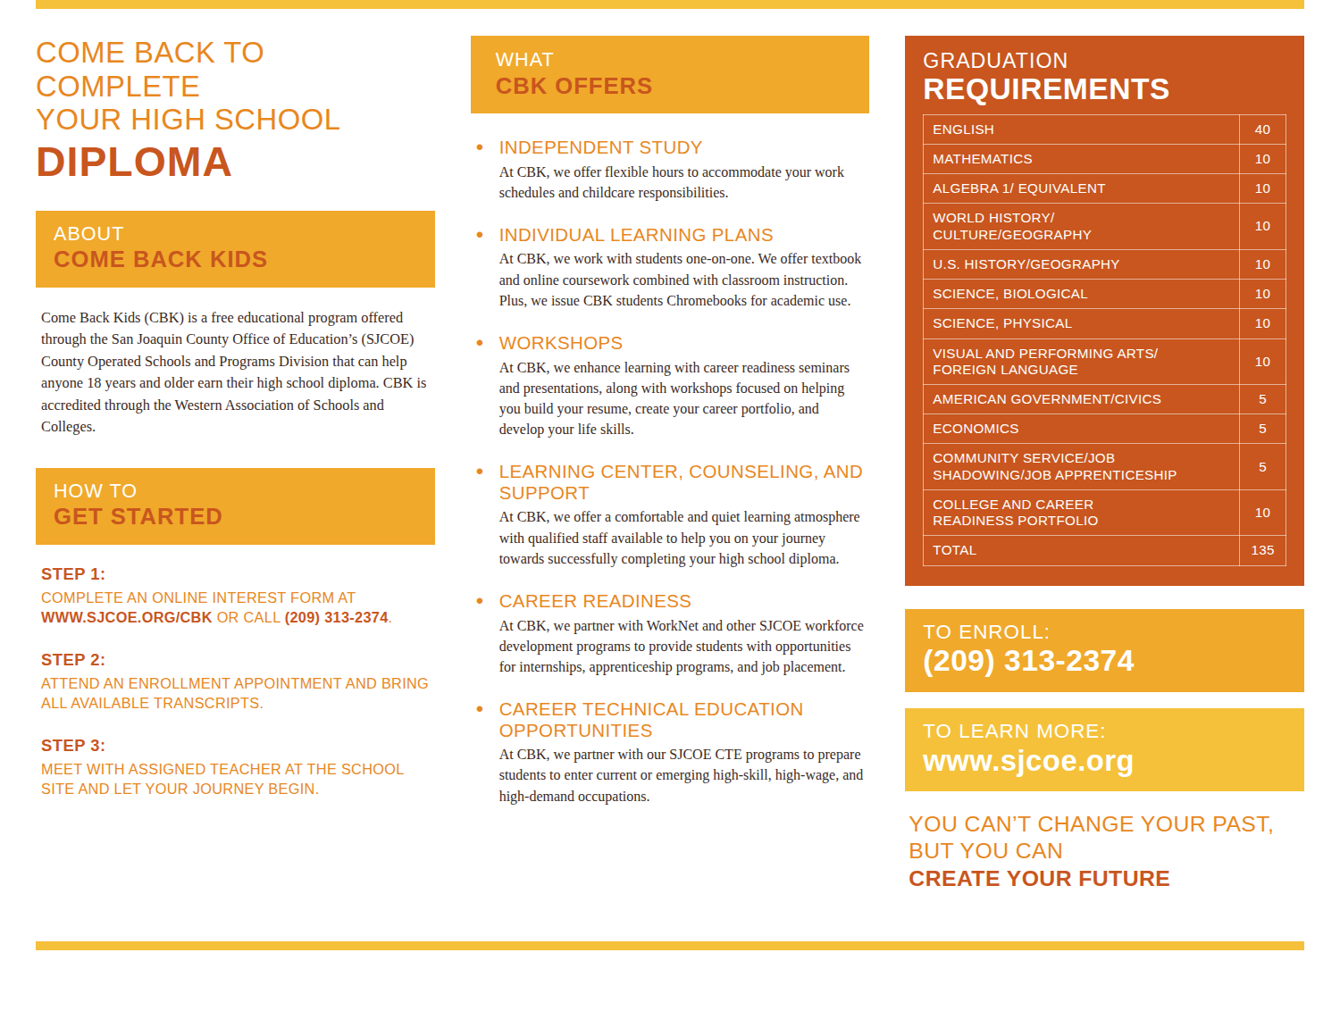Come back to complete
your high school Diploma
About Come Back Kids
Come Back Kids (CBK) is a free educational program offered through the San Joaquin County Office of Education’s (SJCOE) County Operated Schools and Programs Division that can help anyone 18 years and older earn their high school diploma. CBK is accredited through the Western Association of Schools and Colleges.
How to Get Started
Step 1:
Complete an online interest form at www.sjcoe.org/cbk or call (209) 313-2374.
Step 2:
Attend an enrollment appointment and bring all available transcripts.
Step 3:
Meet with assigned teacher at the school site and let your journey begin.
What CBK Offers
Independent Study
At CBK, we offer flexible hours to accommodate your work schedules and childcare responsibilities.
Individual Learning Plans
At CBK, we work with students one-on-one. We offer textbook and online coursework combined with classroom instruction. Plus, we issue CBK students Chromebooks for academic use.
Workshops
At CBK, we enhance learning with career readiness seminars and presentations, along with workshops focused on helping you build your resume, create your career portfolio, and develop your life skills.
Learning Center, Counseling, and Support
At CBK, we offer a comfortable and quiet learning atmosphere with qualified staff available to help you on your journey towards successfully completing your high school diploma.
Career Readiness
At CBK, we partner with WorkNet and other SJCOE workforce development programs to provide students with opportunities for internships, apprenticeship programs, and job placement.
Career Technical Education Opportunities
At CBK, we partner with our SJCOE CTE programs to prepare students to enter current or emerging high-skill, high-wage, and high-demand occupations.
Graduation Requirements
Graduation requirements and credits
| English | 40 |
| Mathematics | 10 |
| Algebra 1/ Equivalent | 10 |
| World History/ Culture/Geography | 10 |
| U.S. History/Geography | 10 |
| Science, Biological | 10 |
| Science, Physical | 10 |
| Visual and Performing Arts/ Foreign Language | 10 |
| American Government/Civics | 5 |
| Economics | 5 |
| Community Service/Job Shadowing/Job Apprenticeship | 5 |
| College and Career Readiness Portfolio | 10 |
| Total | 135 |
To Enroll: (209) 313-2374
To Learn More: www.sjcoe.org
You can’t change your past, but you can Create Your Future